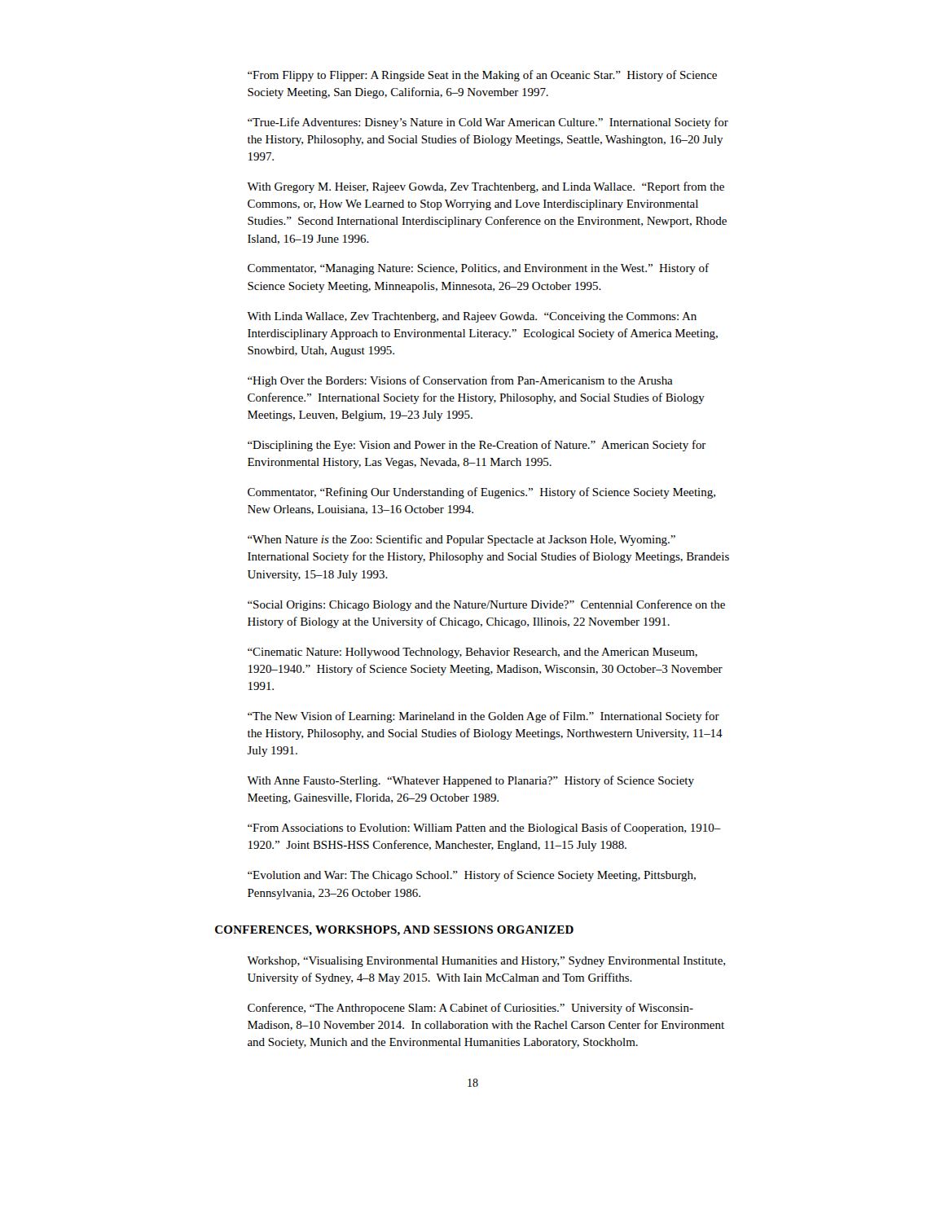“From Flippy to Flipper: A Ringside Seat in the Making of an Oceanic Star.” History of Science Society Meeting, San Diego, California, 6–9 November 1997.
“True-Life Adventures: Disney’s Nature in Cold War American Culture.” International Society for the History, Philosophy, and Social Studies of Biology Meetings, Seattle, Washington, 16–20 July 1997.
With Gregory M. Heiser, Rajeev Gowda, Zev Trachtenberg, and Linda Wallace. “Report from the Commons, or, How We Learned to Stop Worrying and Love Interdisciplinary Environmental Studies.” Second International Interdisciplinary Conference on the Environment, Newport, Rhode Island, 16–19 June 1996.
Commentator, “Managing Nature: Science, Politics, and Environment in the West.” History of Science Society Meeting, Minneapolis, Minnesota, 26–29 October 1995.
With Linda Wallace, Zev Trachtenberg, and Rajeev Gowda. “Conceiving the Commons: An Interdisciplinary Approach to Environmental Literacy.” Ecological Society of America Meeting, Snowbird, Utah, August 1995.
“High Over the Borders: Visions of Conservation from Pan-Americanism to the Arusha Conference.” International Society for the History, Philosophy, and Social Studies of Biology Meetings, Leuven, Belgium, 19–23 July 1995.
“Disciplining the Eye: Vision and Power in the Re-Creation of Nature.” American Society for Environmental History, Las Vegas, Nevada, 8–11 March 1995.
Commentator, “Refining Our Understanding of Eugenics.” History of Science Society Meeting, New Orleans, Louisiana, 13–16 October 1994.
“When Nature is the Zoo: Scientific and Popular Spectacle at Jackson Hole, Wyoming.” International Society for the History, Philosophy and Social Studies of Biology Meetings, Brandeis University, 15–18 July 1993.
“Social Origins: Chicago Biology and the Nature/Nurture Divide?” Centennial Conference on the History of Biology at the University of Chicago, Chicago, Illinois, 22 November 1991.
“Cinematic Nature: Hollywood Technology, Behavior Research, and the American Museum, 1920–1940.” History of Science Society Meeting, Madison, Wisconsin, 30 October–3 November 1991.
“The New Vision of Learning: Marineland in the Golden Age of Film.” International Society for the History, Philosophy, and Social Studies of Biology Meetings, Northwestern University, 11–14 July 1991.
With Anne Fausto-Sterling. “Whatever Happened to Planaria?” History of Science Society Meeting, Gainesville, Florida, 26–29 October 1989.
“From Associations to Evolution: William Patten and the Biological Basis of Cooperation, 1910–1920.” Joint BSHS-HSS Conference, Manchester, England, 11–15 July 1988.
“Evolution and War: The Chicago School.” History of Science Society Meeting, Pittsburgh, Pennsylvania, 23–26 October 1986.
Conferences, Workshops, and Sessions Organized
Workshop, “Visualising Environmental Humanities and History,” Sydney Environmental Institute, University of Sydney, 4–8 May 2015. With Iain McCalman and Tom Griffiths.
Conference, “The Anthropocene Slam: A Cabinet of Curiosities.” University of Wisconsin-Madison, 8–10 November 2014. In collaboration with the Rachel Carson Center for Environment and Society, Munich and the Environmental Humanities Laboratory, Stockholm.
18